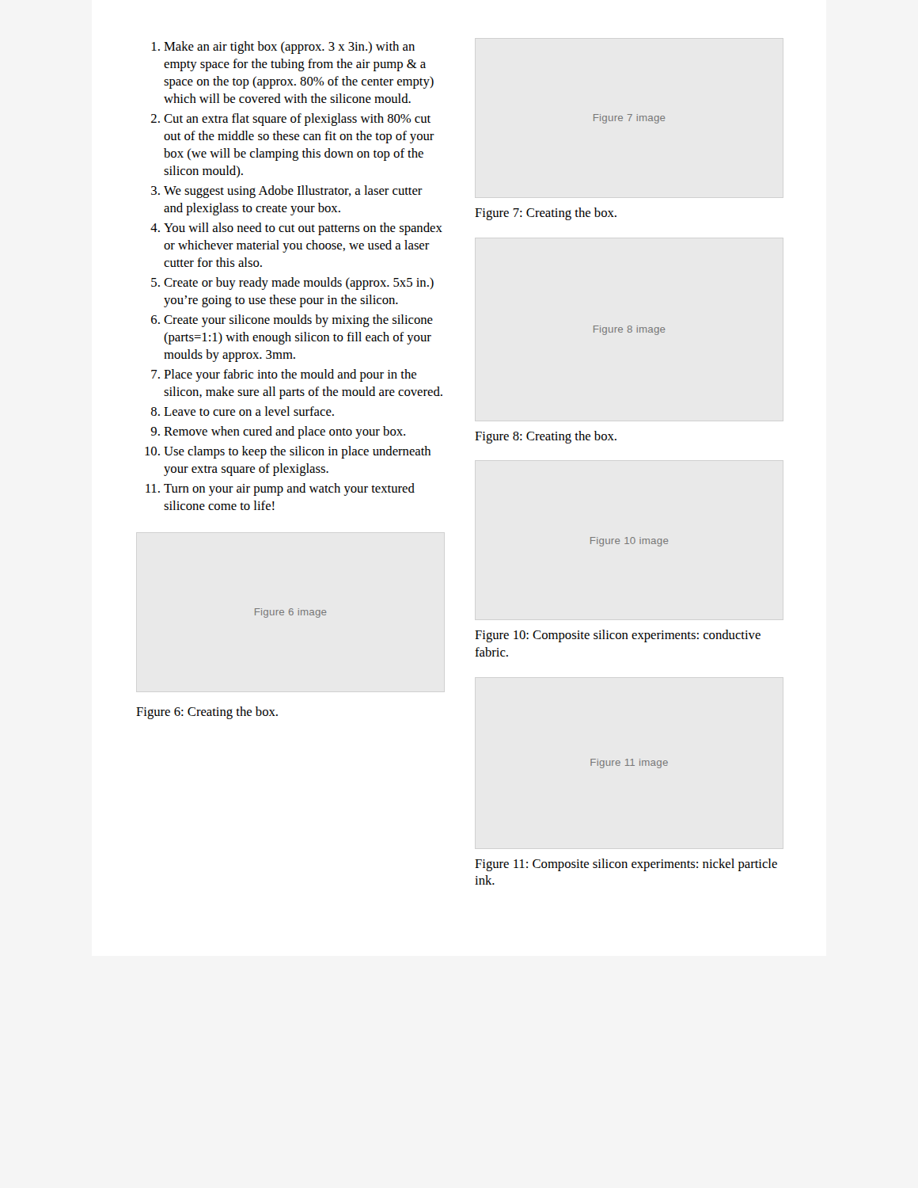Make an air tight box (approx. 3 x 3in.) with an empty space for the tubing from the air pump & a space on the top (approx. 80% of the center empty) which will be covered with the silicone mould.
Cut an extra flat square of plexiglass with 80% cut out of the middle so these can fit on the top of your box (we will be clamping this down on top of the silicon mould).
We suggest using Adobe Illustrator, a laser cutter and plexiglass to create your box.
You will also need to cut out patterns on the spandex or whichever material you choose, we used a laser cutter for this also.
Create or buy ready made moulds (approx. 5x5 in.) you’re going to use these pour in the silicon.
Create your silicone moulds by mixing the silicone (parts=1:1) with enough silicon to fill each of your moulds by approx. 3mm.
Place your fabric into the mould and pour in the silicon, make sure all parts of the mould are covered.
Leave to cure on a level surface.
Remove when cured and place onto your box.
Use clamps to keep the silicon in place underneath your extra square of plexiglass.
Turn on your air pump and watch your textured silicone come to life!
Figure 6 image
Figure 6: Creating the box.
Figure 7 image
Figure 7: Creating the box.
Figure 8 image
Figure 8: Creating the box.
Figure 10 image
Figure 10: Composite silicon experiments: conductive fabric.
Figure 11 image
Figure 11: Composite silicon experiments: nickel particle ink.